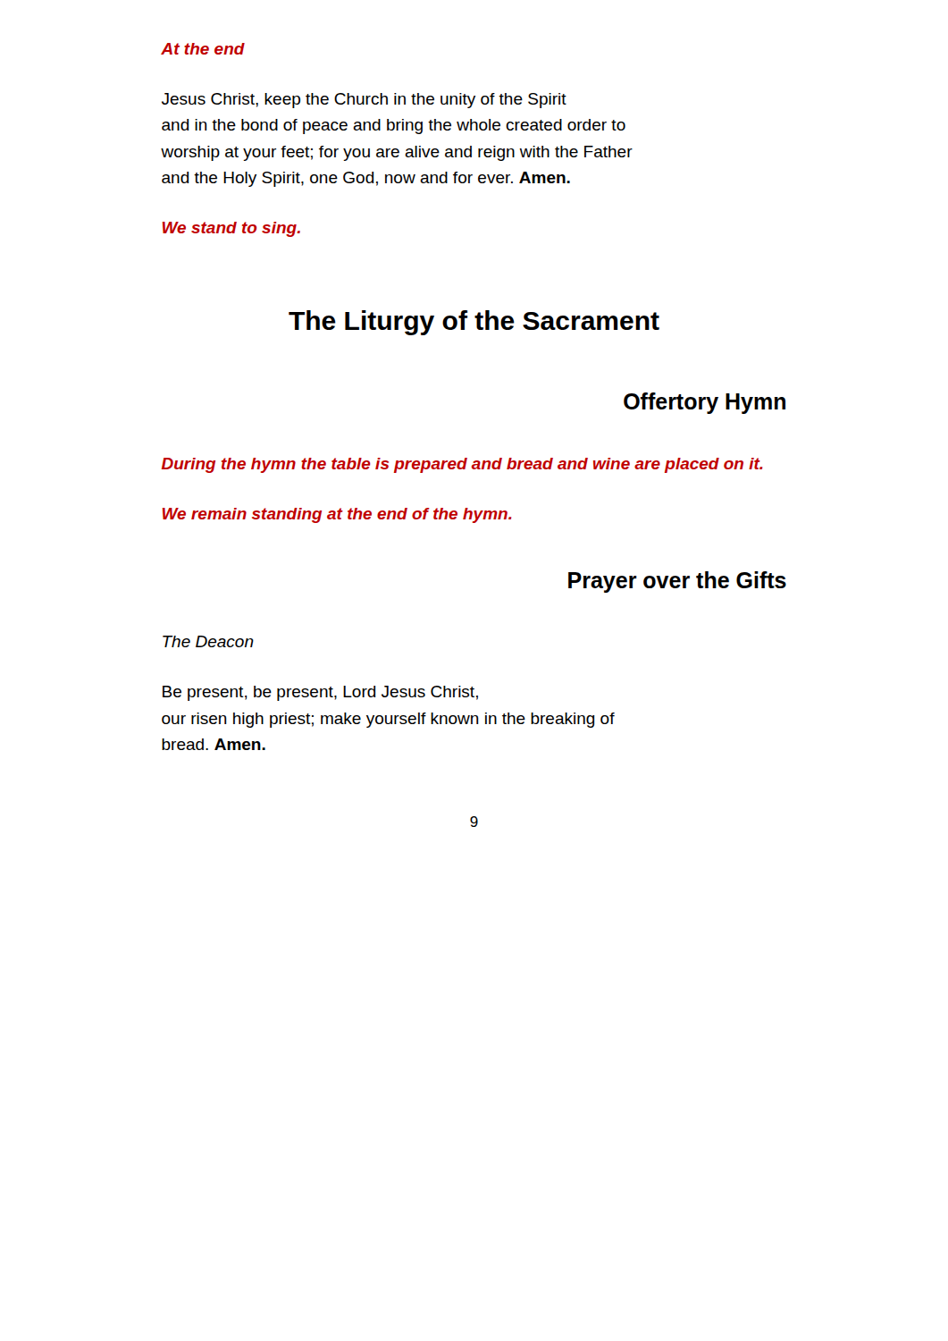At the end
Jesus Christ, keep the Church in the unity of the Spirit and in the bond of peace and bring the whole created order to worship at your feet; for you are alive and reign with the Father and the Holy Spirit, one God, now and for ever. Amen.
We stand to sing.
The Liturgy of the Sacrament
Offertory Hymn
During the hymn the table is prepared and bread and wine are placed on it.
We remain standing at the end of the hymn.
Prayer over the Gifts
The Deacon
Be present, be present, Lord Jesus Christ, our risen high priest; make yourself known in the breaking of bread. Amen.
9